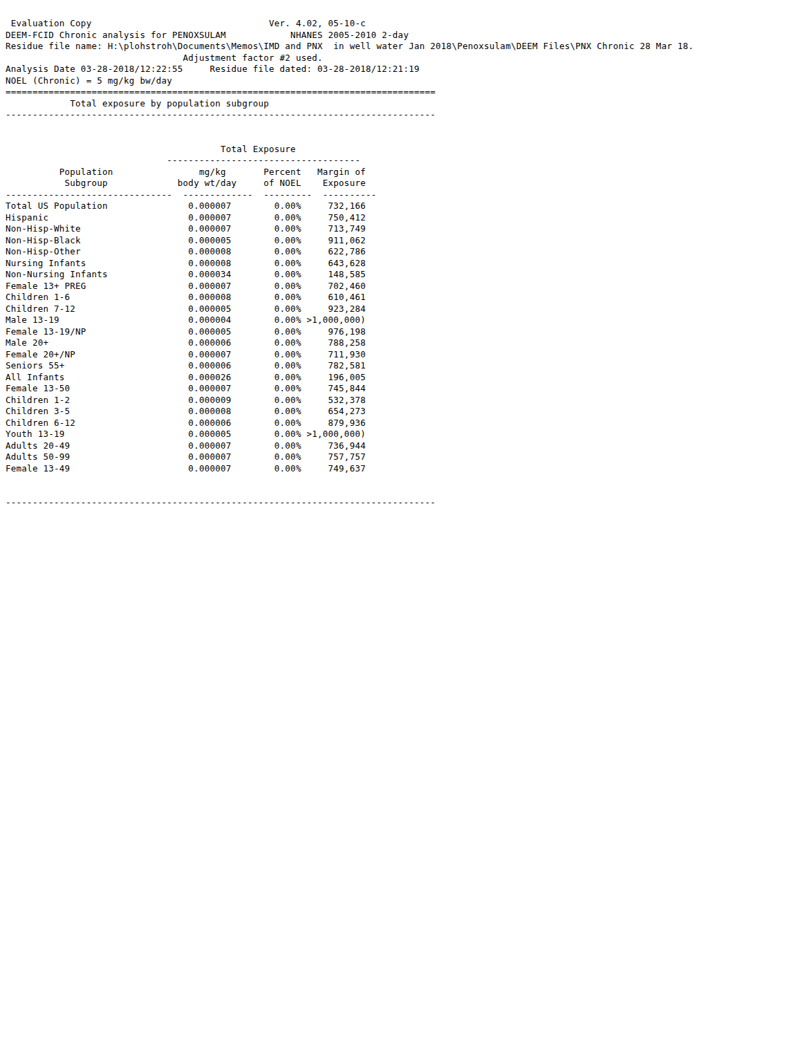Evaluation Copy                                 Ver. 4.02, 05-10-c
DEEM-FCID Chronic analysis for PENOXSULAM            NHANES 2005-2010 2-day
Residue file name: H:\plohstroh\Documents\Memos\IMD and PNX  in well water Jan 2018\Penoxsulam\DEEM Files\PNX Chronic 28 Mar 18.
                                 Adjustment factor #2 used.
Analysis Date 03-28-2018/12:22:55     Residue file dated: 03-28-2018/12:21:19
NOEL (Chronic) = 5 mg/kg bw/day
================================================================================
            Total exposure by population subgroup
--------------------------------------------------------------------------------


                                        Total Exposure
                              ------------------------------------
          Population                mg/kg       Percent   Margin of
           Subgroup             body wt/day     of NOEL    Exposure
-------------------------------  -------------  ---------  ----------
Total US Population               0.000007        0.00%     732,166
Hispanic                          0.000007        0.00%     750,412
Non-Hisp-White                    0.000007        0.00%     713,749
Non-Hisp-Black                    0.000005        0.00%     911,062
Non-Hisp-Other                    0.000008        0.00%     622,786
Nursing Infants                   0.000008        0.00%     643,628
Non-Nursing Infants               0.000034        0.00%     148,585
Female 13+ PREG                   0.000007        0.00%     702,460
Children 1-6                      0.000008        0.00%     610,461
Children 7-12                     0.000005        0.00%     923,284
Male 13-19                        0.000004        0.00% >1,000,000)
Female 13-19/NP                   0.000005        0.00%     976,198
Male 20+                          0.000006        0.00%     788,258
Female 20+/NP                     0.000007        0.00%     711,930
Seniors 55+                       0.000006        0.00%     782,581
All Infants                       0.000026        0.00%     196,005
Female 13-50                      0.000007        0.00%     745,844
Children 1-2                      0.000009        0.00%     532,378
Children 3-5                      0.000008        0.00%     654,273
Children 6-12                     0.000006        0.00%     879,936
Youth 13-19                       0.000005        0.00% >1,000,000)
Adults 20-49                      0.000007        0.00%     736,944
Adults 50-99                      0.000007        0.00%     757,757
Female 13-49                      0.000007        0.00%     749,637


--------------------------------------------------------------------------------